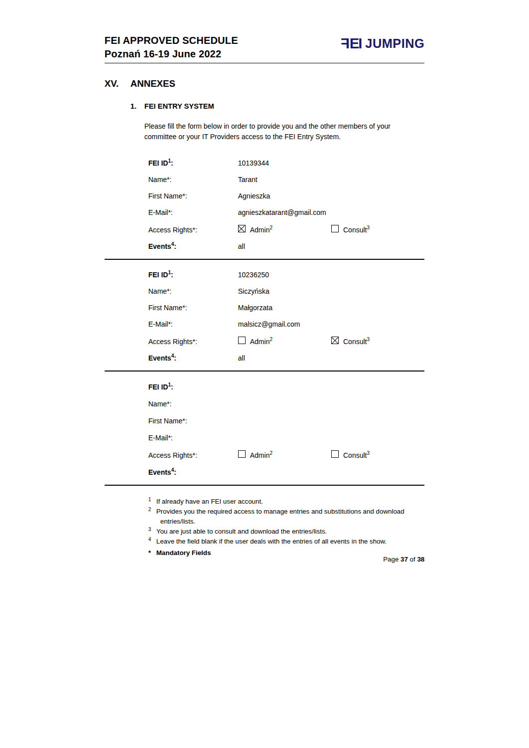FEI APPROVED SCHEDULE
Poznań 16-19 June 2022
FEI JUMPING
XV. ANNEXES
1. FEI ENTRY SYSTEM
Please fill the form below in order to provide you and the other members of your committee or your IT Providers access to the FEI Entry System.
FEI ID1:
10139344
Name*:
Tarant
First Name*:
Agnieszka
E-Mail*:
agnieszkatarant@gmail.com
Access Rights*:
Admin2
Consult3
Events4:
all
FEI ID1:
10236250
Name*:
Siczyńska
First Name*:
Małgorzata
E-Mail*:
malsicz@gmail.com
Access Rights*:
Admin2
Consult3
Events4:
all
FEI ID1:
Name*:
First Name*:
E-Mail*:
Access Rights*:
Admin2
Consult3
Events4:
1
If already have an FEI user account.
2
Provides you the required access to manage entries and substitutions and download
entries/lists.
3
You are just able to consult and download the entries/lists.
4
Leave the field blank if the user deals with the entries of all events in the show.
*Mandatory Fields
Page 37 of 38